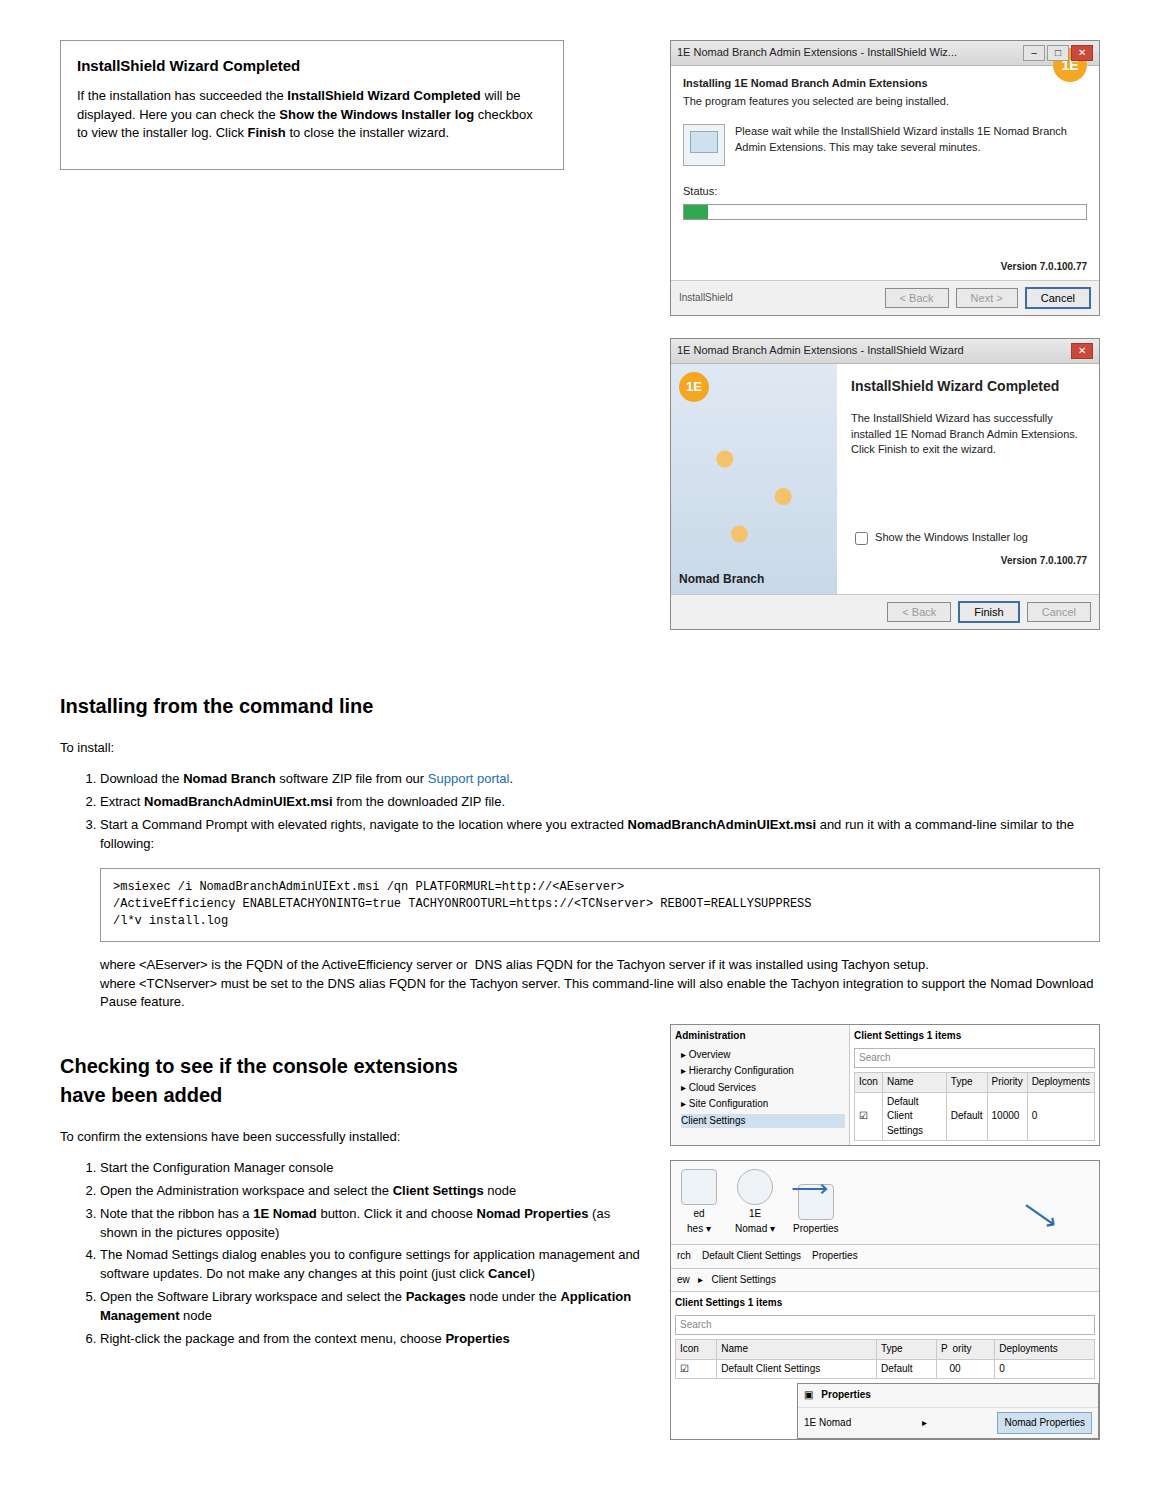1E Nomad Branch Admin Extensions - InstallShield Wiz... –□✕
1E
Installing 1E Nomad Branch Admin Extensions
The program features you selected are being installed.
Please wait while the InstallShield Wizard installs 1E Nomad Branch Admin Extensions. This may take several minutes.
Status:
Version 7.0.100.77
InstallShield < Back Next > Cancel
1E Nomad Branch Admin Extensions - InstallShield Wizard ✕
1E
Nomad Branch
InstallShield Wizard Completed
The InstallShield Wizard has successfully installed 1E Nomad Branch Admin Extensions. Click Finish to exit the wizard.
Show the Windows Installer log
Version 7.0.100.77
< Back Finish Cancel
InstallShield Wizard Completed
If the installation has succeeded the InstallShield Wizard Completed will be displayed. Here you can check the Show the Windows Installer log checkbox to view the installer log. Click Finish to close the installer wizard.
Installing from the command line
To install:
Download the Nomad Branch software ZIP file from our Support portal.
Extract NomadBranchAdminUIExt.msi from the downloaded ZIP file.
Start a Command Prompt with elevated rights, navigate to the location where you extracted NomadBranchAdminUIExt.msi and run it with a command-line similar to the following:
>msiexec /i NomadBranchAdminUIExt.msi /qn PLATFORMURL=http://<AEserver>
/ActiveEfficiency ENABLETACHYONINTG=true TACHYONROOTURL=https://<TCNserver> REBOOT=REALLYSUPPRESS
/l*v install.log
where <AEserver> is the FQDN of the ActiveEfficiency server or DNS alias FQDN for the Tachyon server if it was installed using Tachyon setup.
where <TCNserver> must be set to the DNS alias FQDN for the Tachyon server. This command-line will also enable the Tachyon integration to support the Nomad Download Pause feature.
Administration
▸ Overview
▸ Hierarchy Configuration
▸ Cloud Services
▸ Site Configuration
Client Settings
Client Settings 1 items
Search
| Icon | Name | Type | Priority | Deployments |
| --- | --- | --- | --- | --- |
| ☑ | Default Client Settings | Default | 10000 | 0 |
ed
hes ▾
1E
Nomad ▾
Properties
⟶ ⟶
rch Default Client Settings Properties
ew ▸ Client Settings
Client Settings 1 items
Search
| Icon | Name | Type | P ority | Deployments |
| --- | --- | --- | --- | --- |
| ☑ | Default Client Settings | Default | 00 | 0 |
▣ Properties
1E Nomad▸Nomad Properties
Checking to see if the console extensions
have been added
To confirm the extensions have been successfully installed:
Start the Configuration Manager console
Open the Administration workspace and select the Client Settings node
Note that the ribbon has a 1E Nomad button. Click it and choose Nomad Properties (as shown in the pictures opposite)
The Nomad Settings dialog enables you to configure settings for application management and software updates. Do not make any changes at this point (just click Cancel)
Open the Software Library workspace and select the Packages node under the Application Management node
Right-click the package and from the context menu, choose Properties